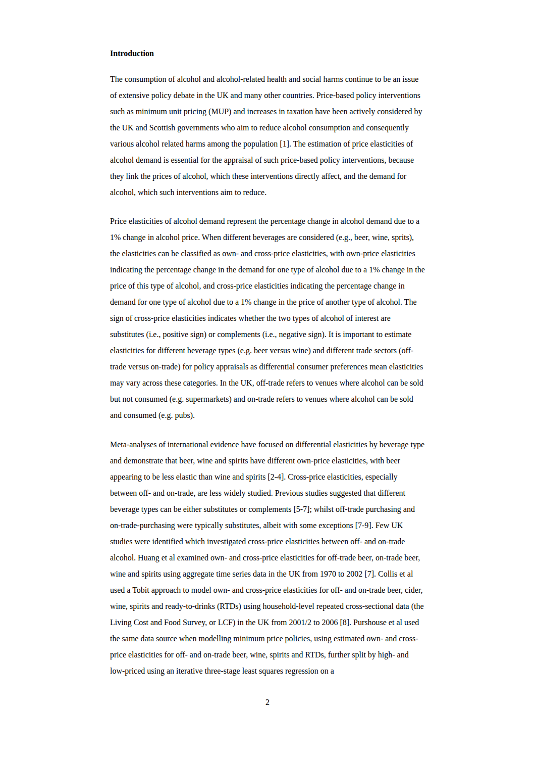Introduction
The consumption of alcohol and alcohol-related health and social harms continue to be an issue of extensive policy debate in the UK and many other countries. Price-based policy interventions such as minimum unit pricing (MUP) and increases in taxation have been actively considered by the UK and Scottish governments who aim to reduce alcohol consumption and consequently various alcohol related harms among the population [1]. The estimation of price elasticities of alcohol demand is essential for the appraisal of such price-based policy interventions, because they link the prices of alcohol, which these interventions directly affect, and the demand for alcohol, which such interventions aim to reduce.
Price elasticities of alcohol demand represent the percentage change in alcohol demand due to a 1% change in alcohol price. When different beverages are considered (e.g., beer, wine, sprits), the elasticities can be classified as own- and cross-price elasticities, with own-price elasticities indicating the percentage change in the demand for one type of alcohol due to a 1% change in the price of this type of alcohol, and cross-price elasticities indicating the percentage change in demand for one type of alcohol due to a 1% change in the price of another type of alcohol. The sign of cross-price elasticities indicates whether the two types of alcohol of interest are substitutes (i.e., positive sign) or complements (i.e., negative sign). It is important to estimate elasticities for different beverage types (e.g. beer versus wine) and different trade sectors (off-trade versus on-trade) for policy appraisals as differential consumer preferences mean elasticities may vary across these categories. In the UK, off-trade refers to venues where alcohol can be sold but not consumed (e.g. supermarkets) and on-trade refers to venues where alcohol can be sold and consumed (e.g. pubs).
Meta-analyses of international evidence have focused on differential elasticities by beverage type and demonstrate that beer, wine and spirits have different own-price elasticities, with beer appearing to be less elastic than wine and spirits [2-4]. Cross-price elasticities, especially between off- and on-trade, are less widely studied. Previous studies suggested that different beverage types can be either substitutes or complements [5-7]; whilst off-trade purchasing and on-trade-purchasing were typically substitutes, albeit with some exceptions [7-9]. Few UK studies were identified which investigated cross-price elasticities between off- and on-trade alcohol. Huang et al examined own- and cross-price elasticities for off-trade beer, on-trade beer, wine and spirits using aggregate time series data in the UK from 1970 to 2002 [7]. Collis et al used a Tobit approach to model own- and cross-price elasticities for off- and on-trade beer, cider, wine, spirits and ready-to-drinks (RTDs) using household-level repeated cross-sectional data (the Living Cost and Food Survey, or LCF) in the UK from 2001/2 to 2006 [8]. Purshouse et al used the same data source when modelling minimum price policies, using estimated own- and cross-price elasticities for off- and on-trade beer, wine, spirits and RTDs, further split by high- and low-priced using an iterative three-stage least squares regression on a
2